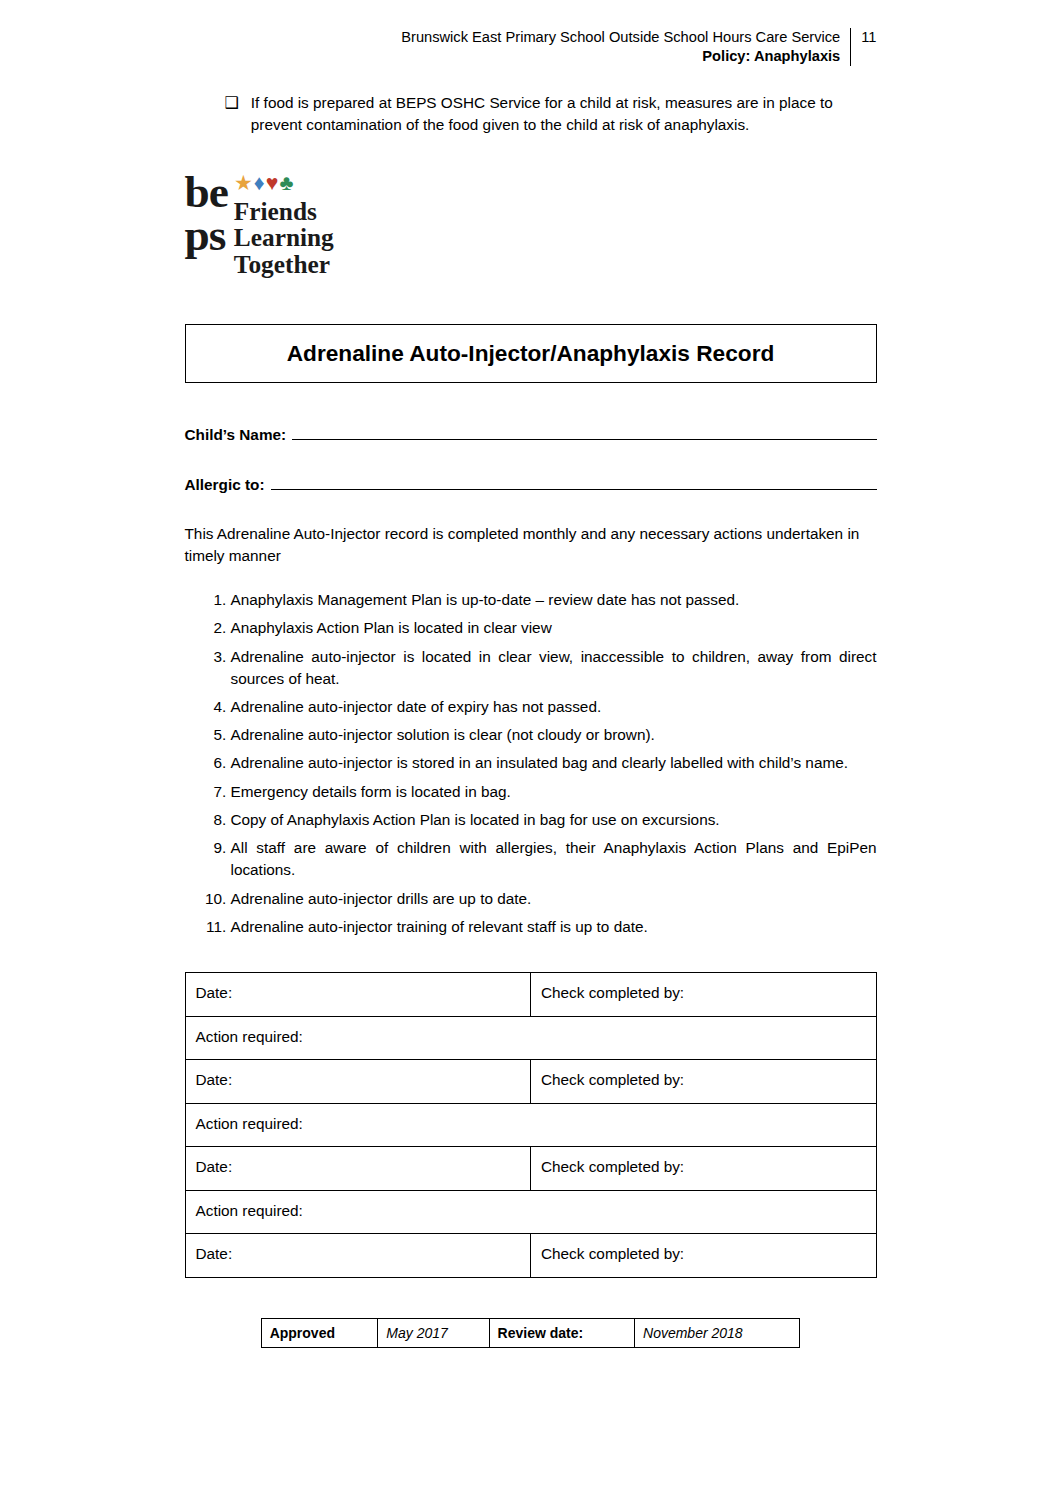Brunswick East Primary School Outside School Hours Care Service
Policy: Anaphylaxis
11
❑
If food is prepared at BEPS OSHC Service for a child at risk, measures are in place to prevent contamination of the food given to the child at risk of anaphylaxis.
be ps
★♦♥♣
Friends Learning Together
Adrenaline Auto-Injector/Anaphylaxis Record
Child’s Name:
Allergic to:
This Adrenaline Auto-Injector record is completed monthly and any necessary actions undertaken in timely manner
Anaphylaxis Management Plan is up-to-date – review date has not passed.
Anaphylaxis Action Plan is located in clear view
Adrenaline auto-injector is located in clear view, inaccessible to children, away from direct sources of heat.
Adrenaline auto-injector date of expiry has not passed.
Adrenaline auto-injector solution is clear (not cloudy or brown).
Adrenaline auto-injector is stored in an insulated bag and clearly labelled with child’s name.
Emergency details form is located in bag.
Copy of Anaphylaxis Action Plan is located in bag for use on excursions.
All staff are aware of children with allergies, their Anaphylaxis Action Plans and EpiPen locations.
Adrenaline auto-injector drills are up to date.
Adrenaline auto-injector training of relevant staff is up to date.
| Date: | Check completed by: |
| Action required: |
| Date: | Check completed by: |
| Action required: |
| Date: | Check completed by: |
| Action required: |
| Date: | Check completed by: |
| Approved | May 2017 | Review date: | November 2018 |